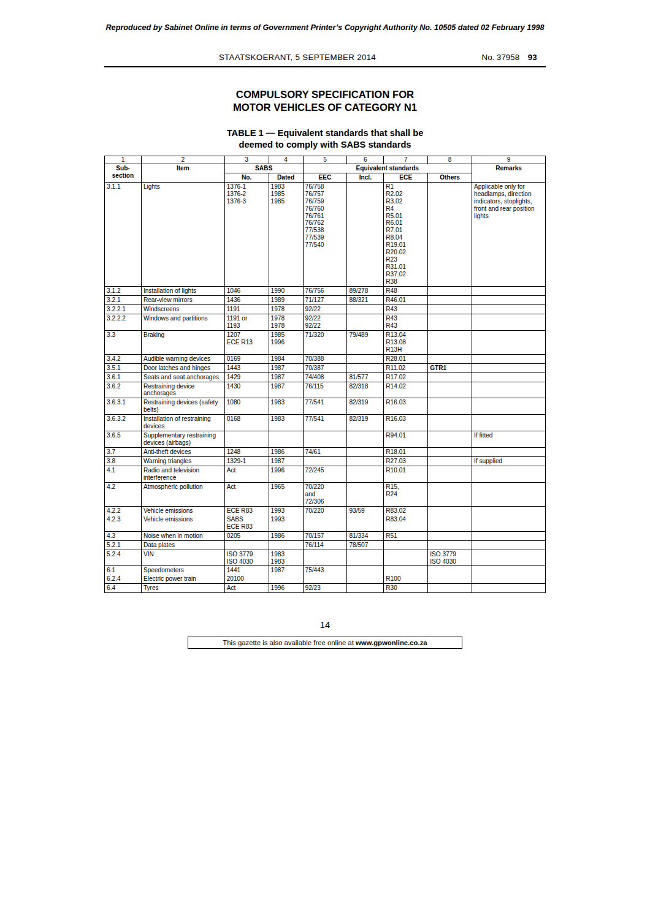Reproduced by Sabinet Online in terms of Government Printer’s Copyright Authority No. 10505 dated 02 February 1998
STAATSKOERANT, 5 SEPTEMBER 2014
No. 37958 93
COMPULSORY SPECIFICATION FOR
MOTOR VEHICLES OF CATEGORY N1
TABLE 1 — Equivalent standards that shall be
deemed to comply with SABS standards
| 1 | 2 | 3 | 4 | 5 | 6 | 7 | 8 | 9 |
| --- | --- | --- | --- | --- | --- | --- | --- | --- |
| Sub- section | Item | SABS | Equivalent standards | Remarks |
| No. | Dated | EEC | Incl. | ECE | Others |
| 3.1.1 | Lights | 1376-1 1376-2 1376-3 | 1983 1985 1985 | 76/758 76/757 76/759 76/760 76/761 76/762 77/538 77/539 77/540 | | R1 R2.02 R3.02 R4 R5.01 R6.01 R7.01 R8.04 R19.01 R20.02 R23 R31.01 R37.02 R38 | | Applicable only for headlamps, direction indicators, stoplights, front and rear position lights |
| 3.1.2 | Installation of lights | 1046 | 1990 | 76/756 | 89/278 | R48 | | |
| 3.2.1 | Rear-view mirrors | 1436 | 1989 | 71/127 | 88/321 | R46.01 | | |
| 3.2.2.1 | Windscreens | 1191 | 1978 | 92/22 | | R43 | | |
| 3.2.2.2 | Windows and partitions | 1191 or 1193 | 1978 1978 | 92/22 92/22 | | R43 R43 | | |
| 3.3 | Braking | 1207 ECE R13 | 1985 1996 | 71/320 | 79/489 | R13.04 R13.08 R13H | | |
| 3.4.2 | Audible warning devices | 0169 | 1984 | 70/388 | | R28.01 | | |
| 3.5.1 | Door latches and hinges | 1443 | 1987 | 70/387 | | R11.02 | GTR1 | |
| 3.6.1 | Seats and seat anchorages | 1429 | 1987 | 74/408 | 81/577 | R17.02 | | |
| 3.6.2 | Restraining device anchorages | 1430 | 1987 | 76/115 | 82/318 | R14.02 | | |
| 3.6.3.1 | Restraining devices (safety belts) | 1080 | 1983 | 77/541 | 82/319 | R16.03 | | |
| 3.6.3.2 | Installation of restraining devices | 0168 | 1983 | 77/541 | 82/319 | R16.03 | | |
| 3.6.5 | Supplementary restraining devices (airbags) | | | | | R94.01 | | If fitted |
| 3.7 | Anti-theft devices | 1248 | 1986 | 74/61 | | R18.01 | | |
| 3.8 | Warning triangles | 1329-1 | 1987 | | | R27.03 | | If supplied |
| 4.1 | Radio and television interference | Act | 1996 | 72/245 | | R10.01 | | |
| 4.2 | Atmospheric pollution | Act | 1965 | 70/220 and 72/306 | | R15, R24 | | |
| 4.2.2 | Vehicle emissions | ECE R83 | 1993 | 70/220 | 93/59 | R83.02 | | |
| 4.2.3 | Vehicle emissions | SABS ECE R83 | 1993 | | | R83.04 | | |
| 4.3 | Noise when in motion | 0205 | 1986 | 70/157 | 81/334 | R51 | | |
| 5.2.1 | Data plates | | | 76/114 | 78/507 | | | |
| 5.2.4 | VIN | ISO 3779 ISO 4030 | 1983 1983 | | | | ISO 3779 ISO 4030 | |
| 6.1 | Speedometers | 1441 | 1987 | 75/443 | | | | |
| 6.2.4 | Electric power train | 20100 | | | | R100 | | |
| 6.4 | Tyres | Act | 1996 | 92/23 | | R30 | | |
14
This gazette is also available free online at www.gpwonline.co.za